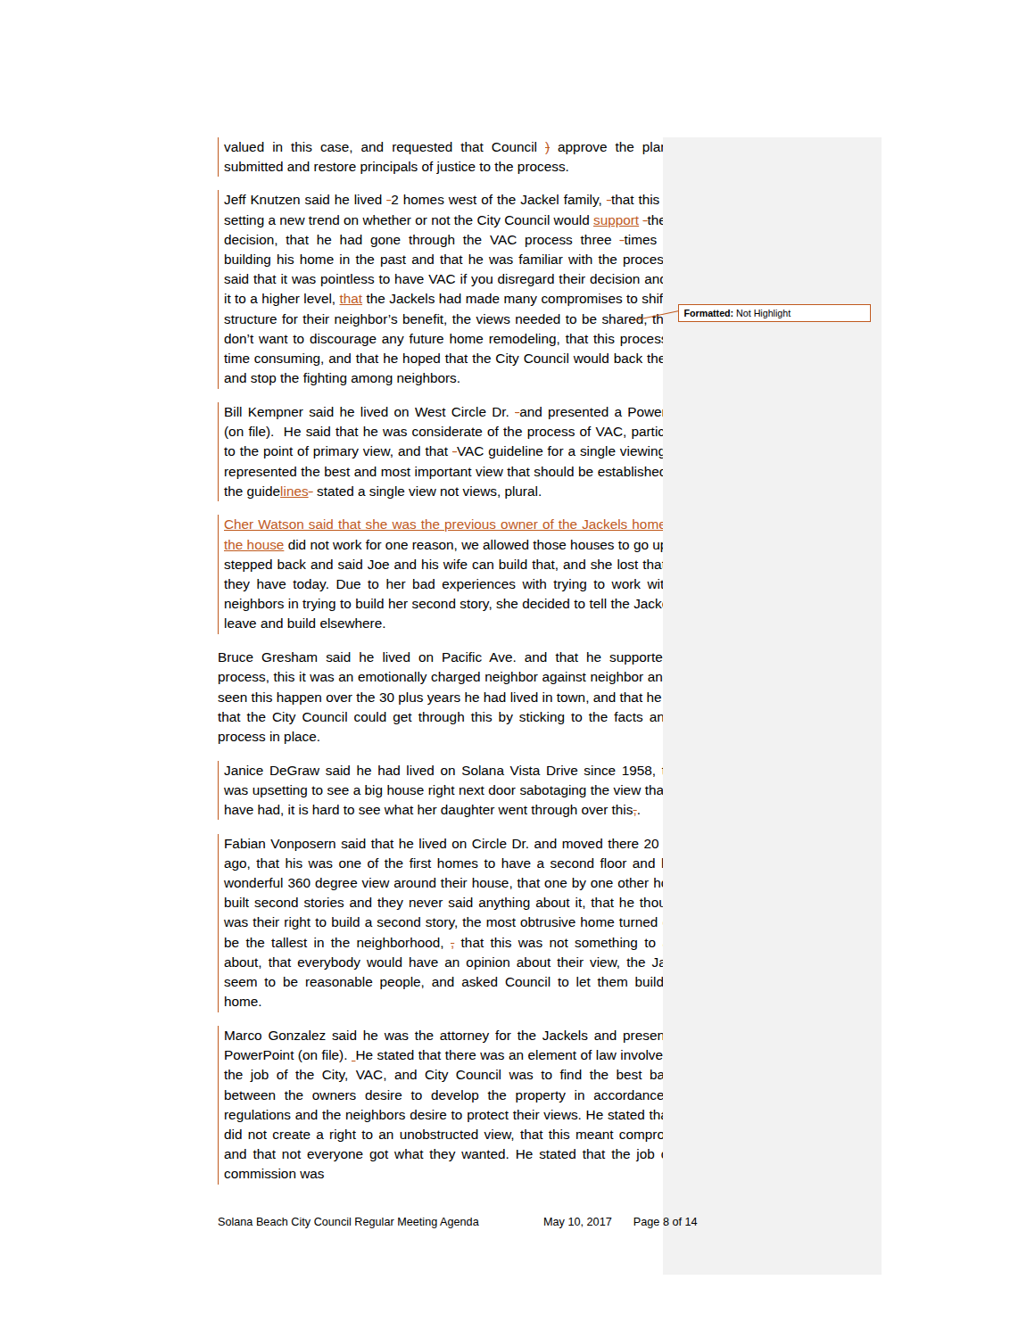Formatted: Not Highlight
valued in this case, and requested that Council ) approve the plans as submitted and restore principals of justice to the process.
Jeff Knutzen said he lived -2 homes west of the Jackel family, -that this was -setting a new trend on whether or not the City Council would support -the VAC decision, that he had gone through the VAC process three -times when building his home in the past and that he was familiar with the process. He said that it was pointless to have VAC if you disregard their decision and take it to a higher level, that the Jackels had made many compromises to shift their structure for their neighbor’s benefit, the views needed to be shared, that we don’t want to discourage any future home remodeling, that this process was time consuming, and that he hoped that the City Council would back the VAC and stop the fighting among neighbors.
Bill Kempner said he lived on West Circle Dr. -and presented a PowerPoint (on file). He said that he was considerate of the process of VAC, particularly to the point of primary view, and that -VAC guideline for a single viewing area represented the best and most important view that should be established, that the guidelines- stated a single view not views, plural.
Cher Watson said that she was the previous owner of the Jackels home, that the house did not work for one reason, we allowed those houses to go up, she stepped back and said Joe and his wife can build that, and she lost that view they have today. Due to her bad experiences with trying to work with the neighbors in trying to build her second story, she decided to tell the Jackel’s to leave and build elsewhere.
Bruce Gresham said he lived on Pacific Ave. and that he supported the process, this it was an emotionally charged neighbor against neighbor and had seen this happen over the 30 plus years he had lived in town, and that he knew that the City Council could get through this by sticking to the facts and the process in place.
Janice DeGraw said he had lived on Solana Vista Drive since 1958, that it was upsetting to see a big house right next door sabotaging the view that they have had, it is hard to see what her daughter went through over this,.
Fabian Vonposern said that he lived on Circle Dr. and moved there 20 years ago, that his was one of the first homes to have a second floor and had a wonderful 360 degree view around their house, that one by one other houses built second stories and they never said anything about it, that he thought it was their right to build a second story, the most obtrusive home turned out to be the tallest in the neighborhood, , that this was not something to argue about, that everybody would have an opinion about their view, the Jackels seem to be reasonable people, and asked Council to let them build their home.
Marco Gonzalez said he was the attorney for the Jackels and presented a PowerPoint (on file). He stated that there was an element of law involved that the job of the City, VAC, and City Council was to find the best balance between the owners desire to develop the property in accordance with regulations and the neighbors desire to protect their views. He stated that this did not create a right to an unobstructed view, that this meant compromise, and that not everyone got what they wanted. He stated that the job of the commission was
| Solana Beach City Council Regular Meeting Agenda | May 10, 2017 | Page 8 of 14 |